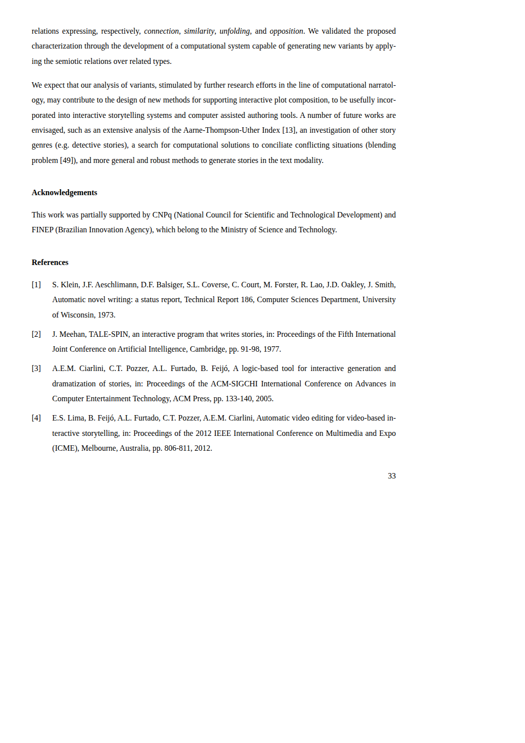relations expressing, respectively, connection, similarity, unfolding, and opposition. We validated the proposed characterization through the development of a computational system capable of generating new variants by applying the semiotic relations over related types.
We expect that our analysis of variants, stimulated by further research efforts in the line of computational narratology, may contribute to the design of new methods for supporting interactive plot composition, to be usefully incorporated into interactive storytelling systems and computer assisted authoring tools. A number of future works are envisaged, such as an extensive analysis of the Aarne-Thompson-Uther Index [13], an investigation of other story genres (e.g. detective stories), a search for computational solutions to conciliate conflicting situations (blending problem [49]), and more general and robust methods to generate stories in the text modality.
Acknowledgements
This work was partially supported by CNPq (National Council for Scientific and Technological Development) and FINEP (Brazilian Innovation Agency), which belong to the Ministry of Science and Technology.
References
[1] S. Klein, J.F. Aeschlimann, D.F. Balsiger, S.L. Coverse, C. Court, M. Forster, R. Lao, J.D. Oakley, J. Smith, Automatic novel writing: a status report, Technical Report 186, Computer Sciences Department, University of Wisconsin, 1973.
[2] J. Meehan, TALE-SPIN, an interactive program that writes stories, in: Proceedings of the Fifth International Joint Conference on Artificial Intelligence, Cambridge, pp. 91-98, 1977.
[3] A.E.M. Ciarlini, C.T. Pozzer, A.L. Furtado, B. Feijó, A logic-based tool for interactive generation and dramatization of stories, in: Proceedings of the ACM-SIGCHI International Conference on Advances in Computer Entertainment Technology, ACM Press, pp. 133-140, 2005.
[4] E.S. Lima, B. Feijó, A.L. Furtado, C.T. Pozzer, A.E.M. Ciarlini, Automatic video editing for video-based interactive storytelling, in: Proceedings of the 2012 IEEE International Conference on Multimedia and Expo (ICME), Melbourne, Australia, pp. 806-811, 2012.
33